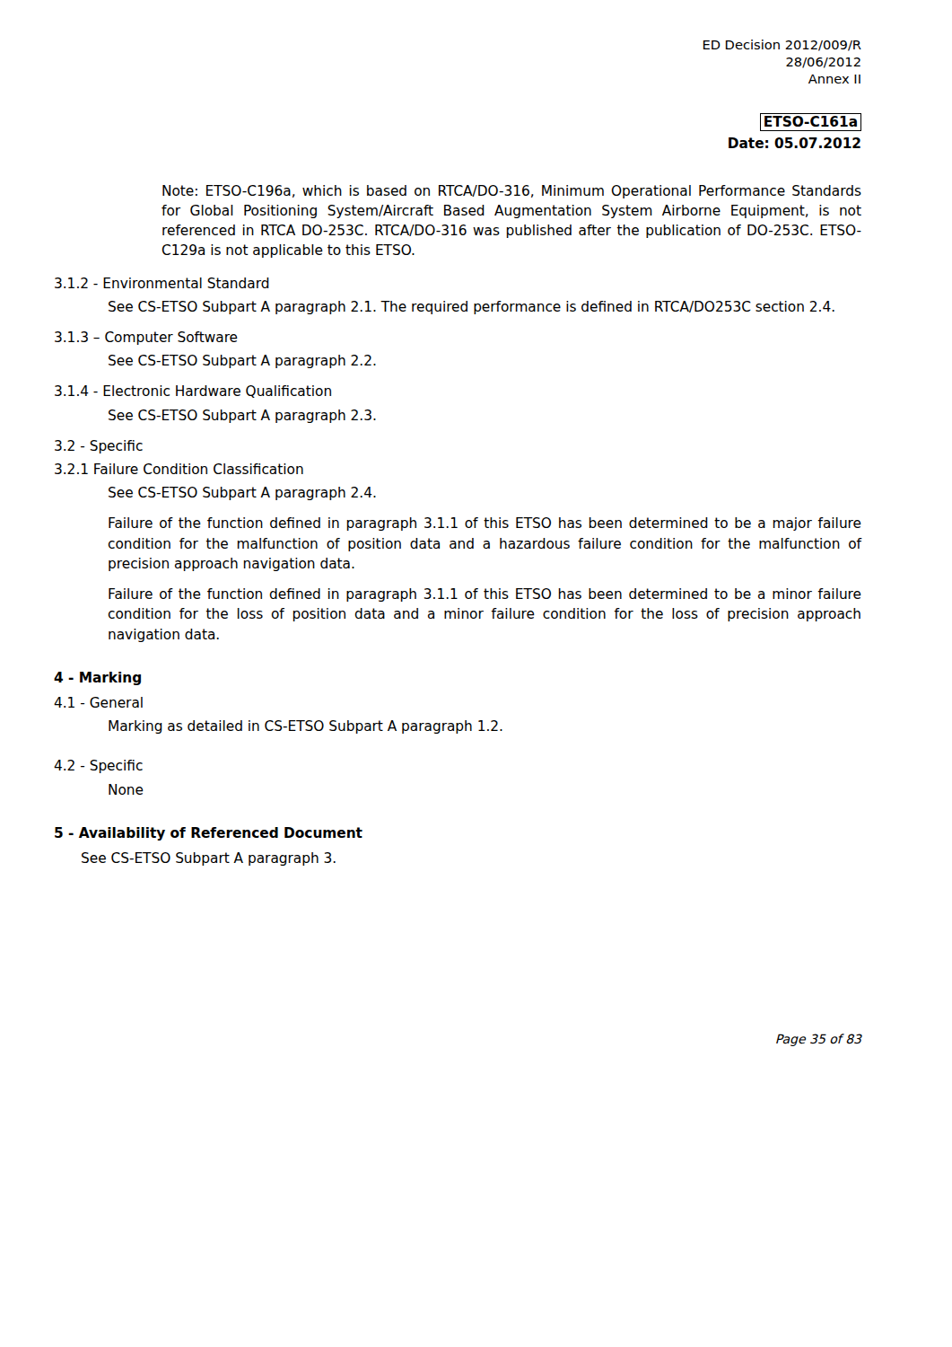ED Decision 2012/009/R
28/06/2012
Annex II
ETSO-C161a Date: 05.07.2012
Note: ETSO-C196a, which is based on RTCA/DO-316, Minimum Operational Performance Standards for Global Positioning System/Aircraft Based Augmentation System Airborne Equipment, is not referenced in RTCA DO-253C. RTCA/DO-316 was published after the publication of DO-253C. ETSO-C129a is not applicable to this ETSO.
3.1.2 - Environmental Standard
See CS-ETSO Subpart A paragraph 2.1. The required performance is defined in RTCA/DO253C section 2.4.
3.1.3 – Computer Software
See CS-ETSO Subpart A paragraph 2.2.
3.1.4 - Electronic Hardware Qualification
See CS-ETSO Subpart A paragraph 2.3.
3.2 - Specific
3.2.1 Failure Condition Classification
See CS-ETSO Subpart A paragraph 2.4.
Failure of the function defined in paragraph 3.1.1 of this ETSO has been determined to be a major failure condition for the malfunction of position data and a hazardous failure condition for the malfunction of precision approach navigation data.
Failure of the function defined in paragraph 3.1.1 of this ETSO has been determined to be a minor failure condition for the loss of position data and a minor failure condition for the loss of precision approach navigation data.
4 - Marking
4.1 - General
Marking as detailed in CS-ETSO Subpart A paragraph 1.2.
4.2 - Specific
None
5 - Availability of Referenced Document
See CS-ETSO Subpart A paragraph 3.
Page 35 of 83